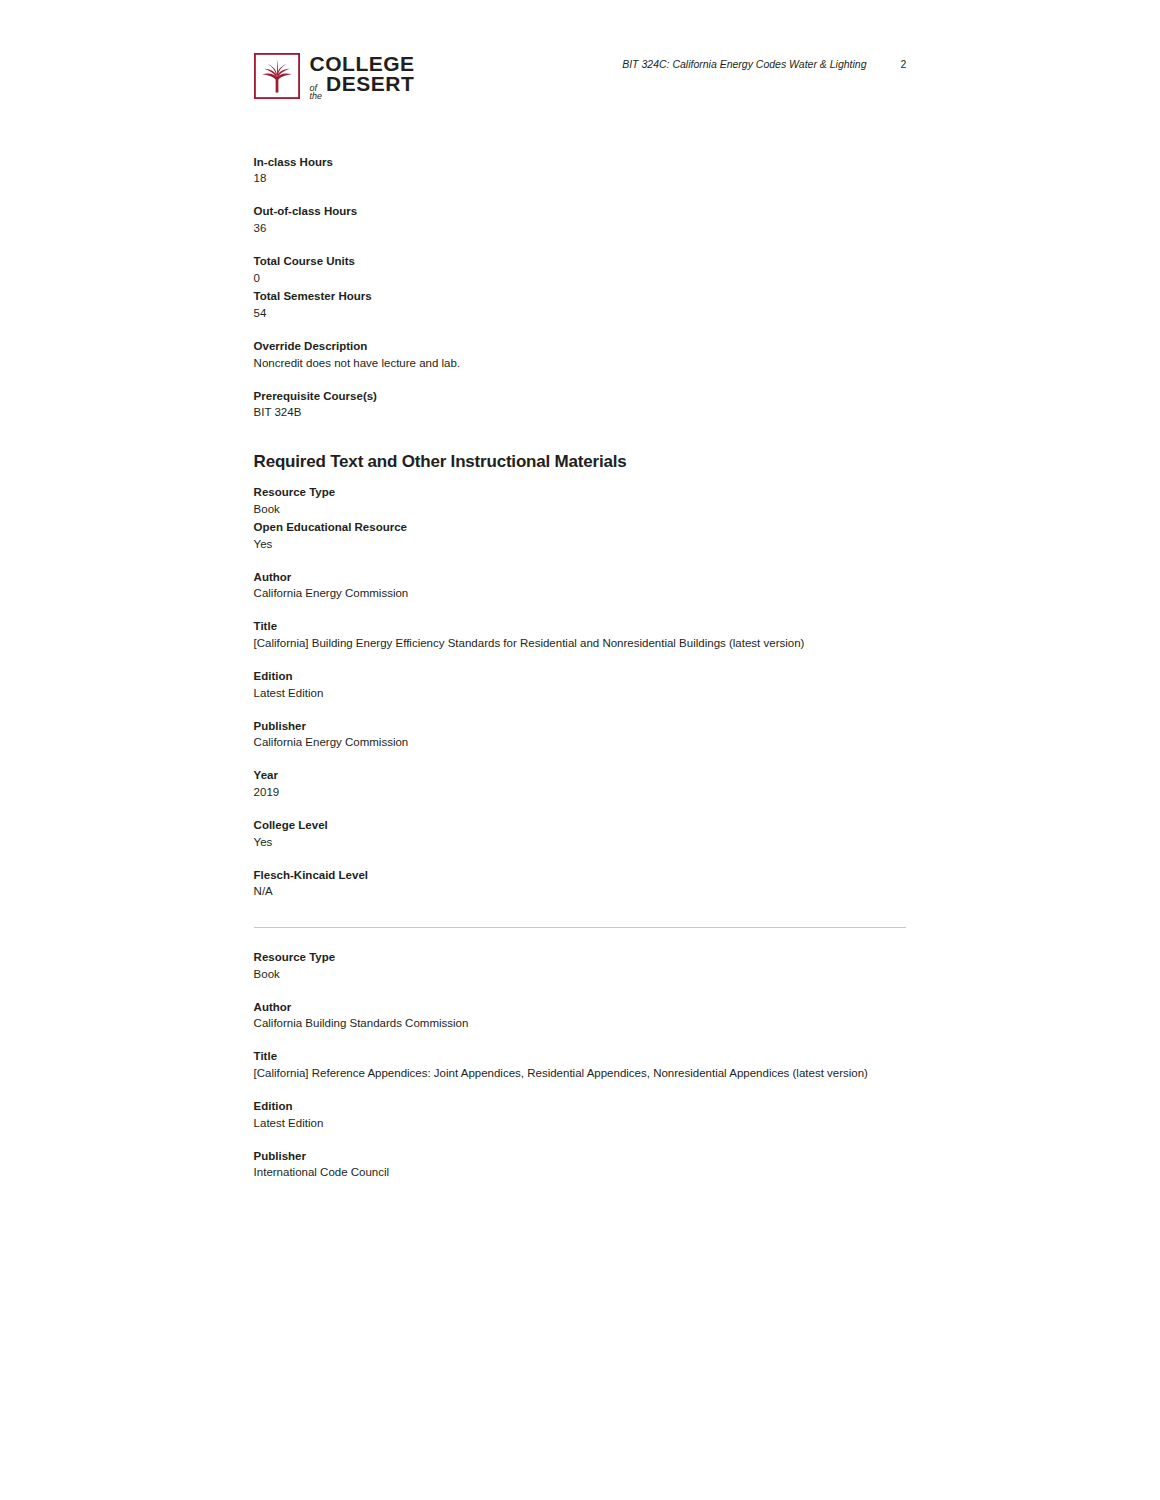COLLEGE of
the DESERT
BIT 324C: California Energy Codes Water & Lighting 2
In-class Hours
18
Out-of-class Hours
36
Total Course Units
0
Total Semester Hours
54
Override Description
Noncredit does not have lecture and lab.
Prerequisite Course(s)
BIT 324B
Required Text and Other Instructional Materials
Resource Type
Book
Open Educational Resource
Yes
Author
California Energy Commission
Title
[California] Building Energy Efficiency Standards for Residential and Nonresidential Buildings (latest version)
Edition
Latest Edition
Publisher
California Energy Commission
Year
2019
College Level
Yes
Flesch-Kincaid Level
N/A
Resource Type
Book
Author
California Building Standards Commission
Title
[California] Reference Appendices: Joint Appendices, Residential Appendices, Nonresidential Appendices (latest version)
Edition
Latest Edition
Publisher
International Code Council